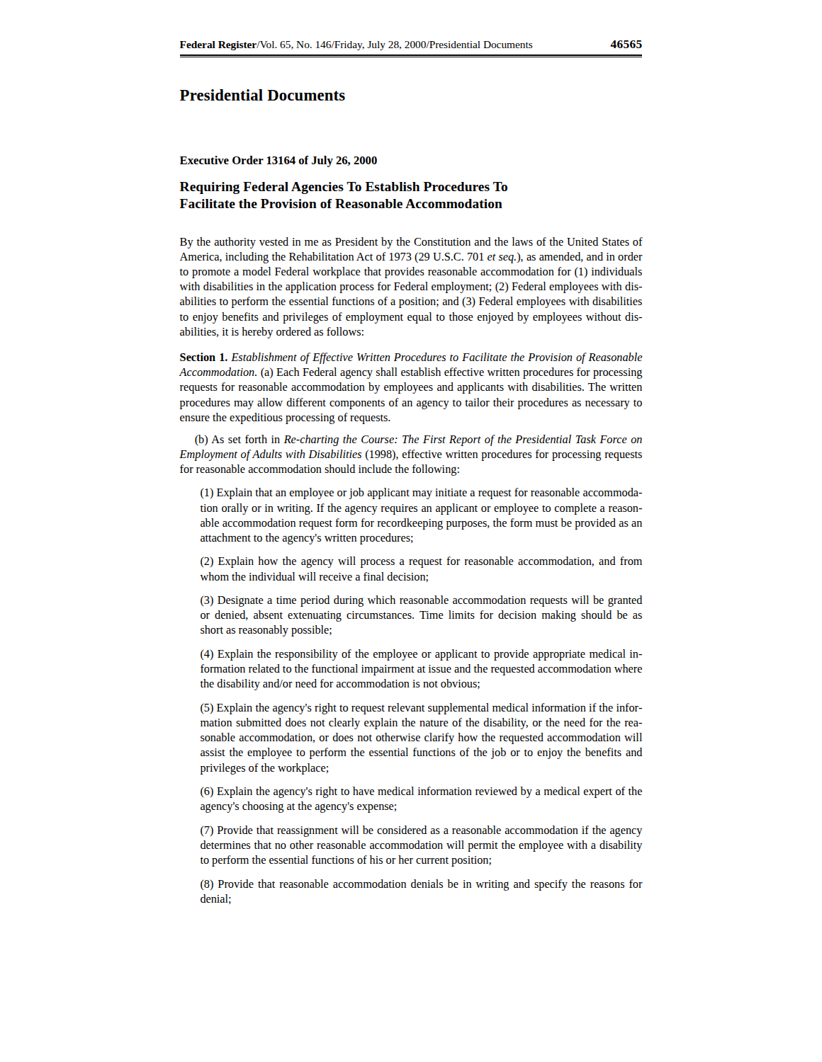Federal Register/Vol. 65, No. 146/Friday, July 28, 2000/Presidential Documents
46565
Presidential Documents
Executive Order 13164 of July 26, 2000
Requiring Federal Agencies To Establish Procedures To
Facilitate the Provision of Reasonable Accommodation
By the authority vested in me as President by the Constitution and the laws of the United States of America, including the Rehabilitation Act of 1973 (29 U.S.C. 701 et seq.), as amended, and in order to promote a model Federal workplace that provides reasonable accommodation for (1) individuals with disabilities in the application process for Federal employment; (2) Federal employees with disabilities to perform the essential functions of a position; and (3) Federal employees with disabilities to enjoy benefits and privileges of employment equal to those enjoyed by employees without disabilities, it is hereby ordered as follows:
Section 1. Establishment of Effective Written Procedures to Facilitate the Provision of Reasonable Accommodation. (a) Each Federal agency shall establish effective written procedures for processing requests for reasonable accommodation by employees and applicants with disabilities. The written procedures may allow different components of an agency to tailor their procedures as necessary to ensure the expeditious processing of requests.
(b) As set forth in Re-charting the Course: The First Report of the Presidential Task Force on Employment of Adults with Disabilities (1998), effective written procedures for processing requests for reasonable accommodation should include the following:
(1) Explain that an employee or job applicant may initiate a request for reasonable accommodation orally or in writing. If the agency requires an applicant or employee to complete a reasonable accommodation request form for recordkeeping purposes, the form must be provided as an attachment to the agency's written procedures;
(2) Explain how the agency will process a request for reasonable accommodation, and from whom the individual will receive a final decision;
(3) Designate a time period during which reasonable accommodation requests will be granted or denied, absent extenuating circumstances. Time limits for decision making should be as short as reasonably possible;
(4) Explain the responsibility of the employee or applicant to provide appropriate medical information related to the functional impairment at issue and the requested accommodation where the disability and/or need for accommodation is not obvious;
(5) Explain the agency's right to request relevant supplemental medical information if the information submitted does not clearly explain the nature of the disability, or the need for the reasonable accommodation, or does not otherwise clarify how the requested accommodation will assist the employee to perform the essential functions of the job or to enjoy the benefits and privileges of the workplace;
(6) Explain the agency's right to have medical information reviewed by a medical expert of the agency's choosing at the agency's expense;
(7) Provide that reassignment will be considered as a reasonable accommodation if the agency determines that no other reasonable accommodation will permit the employee with a disability to perform the essential functions of his or her current position;
(8) Provide that reasonable accommodation denials be in writing and specify the reasons for denial;